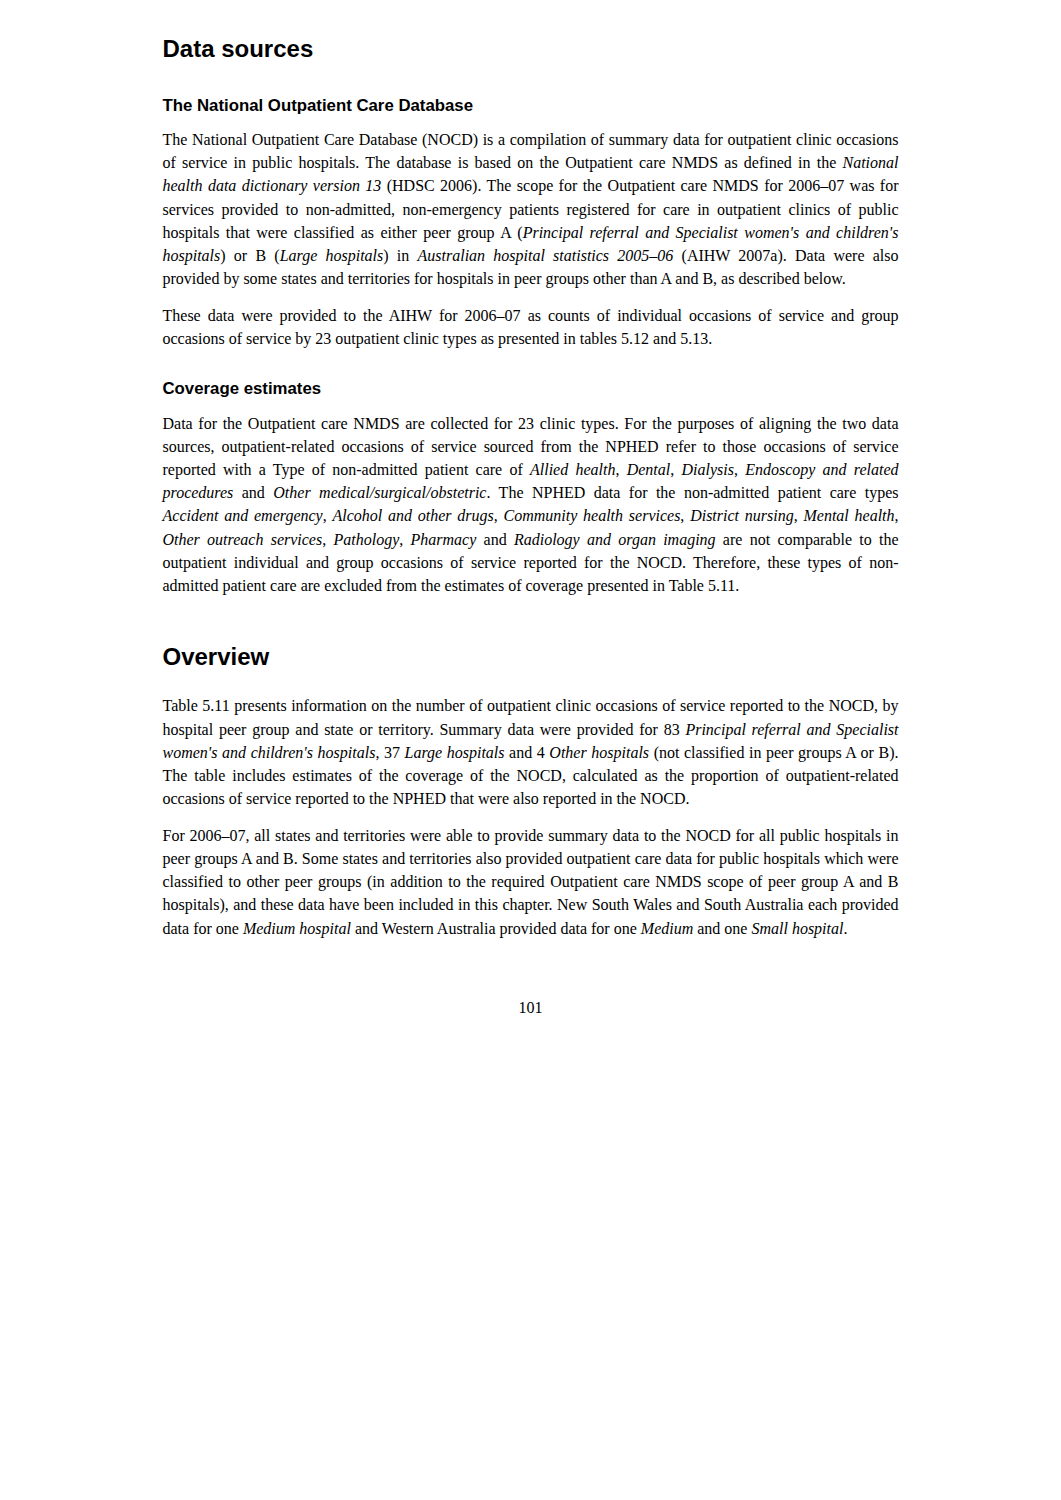Data sources
The National Outpatient Care Database
The National Outpatient Care Database (NOCD) is a compilation of summary data for outpatient clinic occasions of service in public hospitals. The database is based on the Outpatient care NMDS as defined in the National health data dictionary version 13 (HDSC 2006). The scope for the Outpatient care NMDS for 2006–07 was for services provided to non-admitted, non-emergency patients registered for care in outpatient clinics of public hospitals that were classified as either peer group A (Principal referral and Specialist women's and children's hospitals) or B (Large hospitals) in Australian hospital statistics 2005–06 (AIHW 2007a). Data were also provided by some states and territories for hospitals in peer groups other than A and B, as described below.
These data were provided to the AIHW for 2006–07 as counts of individual occasions of service and group occasions of service by 23 outpatient clinic types as presented in tables 5.12 and 5.13.
Coverage estimates
Data for the Outpatient care NMDS are collected for 23 clinic types. For the purposes of aligning the two data sources, outpatient-related occasions of service sourced from the NPHED refer to those occasions of service reported with a Type of non-admitted patient care of Allied health, Dental, Dialysis, Endoscopy and related procedures and Other medical/surgical/obstetric. The NPHED data for the non-admitted patient care types Accident and emergency, Alcohol and other drugs, Community health services, District nursing, Mental health, Other outreach services, Pathology, Pharmacy and Radiology and organ imaging are not comparable to the outpatient individual and group occasions of service reported for the NOCD. Therefore, these types of non-admitted patient care are excluded from the estimates of coverage presented in Table 5.11.
Overview
Table 5.11 presents information on the number of outpatient clinic occasions of service reported to the NOCD, by hospital peer group and state or territory. Summary data were provided for 83 Principal referral and Specialist women's and children's hospitals, 37 Large hospitals and 4 Other hospitals (not classified in peer groups A or B). The table includes estimates of the coverage of the NOCD, calculated as the proportion of outpatient-related occasions of service reported to the NPHED that were also reported in the NOCD.
For 2006–07, all states and territories were able to provide summary data to the NOCD for all public hospitals in peer groups A and B. Some states and territories also provided outpatient care data for public hospitals which were classified to other peer groups (in addition to the required Outpatient care NMDS scope of peer group A and B hospitals), and these data have been included in this chapter. New South Wales and South Australia each provided data for one Medium hospital and Western Australia provided data for one Medium and one Small hospital.
101